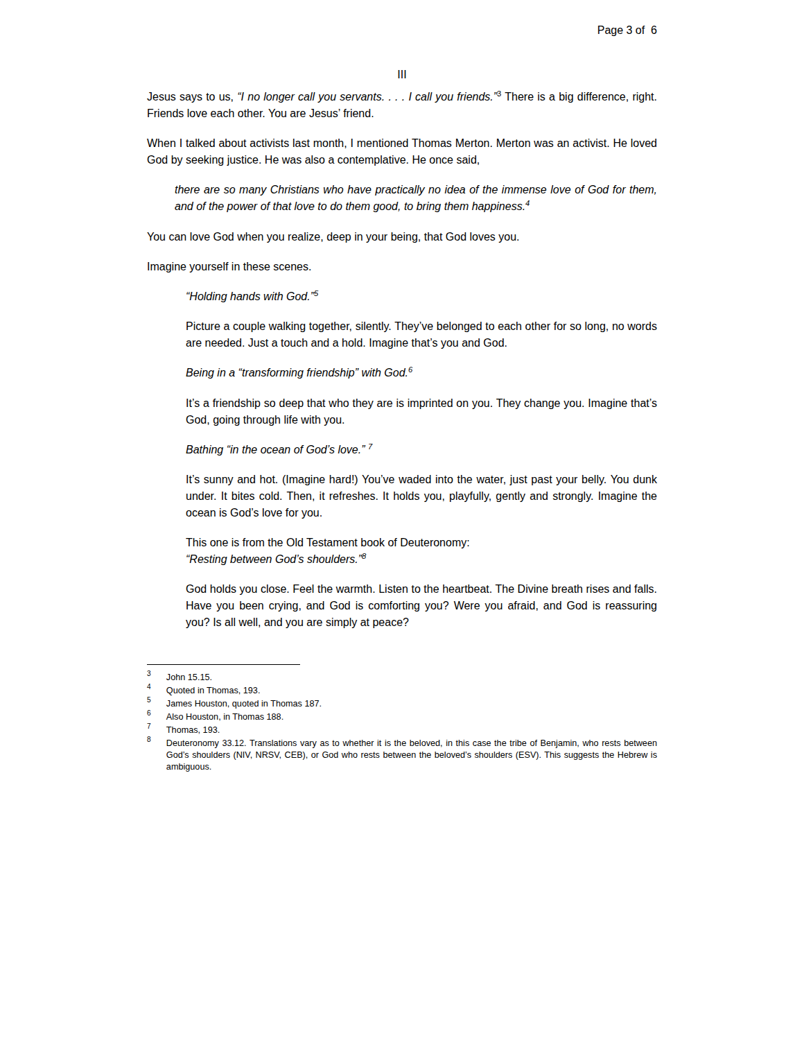Page 3 of 6
III
Jesus says to us, “I no longer call you servants. . . . I call you friends.”3 There is a big difference, right. Friends love each other. You are Jesus’ friend.
When I talked about activists last month, I mentioned Thomas Merton. Merton was an activist. He loved God by seeking justice. He was also a contemplative. He once said,
there are so many Christians who have practically no idea of the immense love of God for them, and of the power of that love to do them good, to bring them happiness.4
You can love God when you realize, deep in your being, that God loves you.
Imagine yourself in these scenes.
“Holding hands with God.”5
Picture a couple walking together, silently. They’ve belonged to each other for so long, no words are needed. Just a touch and a hold. Imagine that’s you and God.
Being in a “transforming friendship” with God.6
It’s a friendship so deep that who they are is imprinted on you. They change you. Imagine that’s God, going through life with you.
Bathing “in the ocean of God’s love.” 7
It’s sunny and hot. (Imagine hard!) You’ve waded into the water, just past your belly. You dunk under. It bites cold. Then, it refreshes. It holds you, playfully, gently and strongly. Imagine the ocean is God’s love for you.
This one is from the Old Testament book of Deuteronomy:
“Resting between God’s shoulders.”8
God holds you close. Feel the warmth. Listen to the heartbeat. The Divine breath rises and falls. Have you been crying, and God is comforting you? Were you afraid, and God is reassuring you? Is all well, and you are simply at peace?
3 John 15.15.
4 Quoted in Thomas, 193.
5 James Houston, quoted in Thomas 187.
6 Also Houston, in Thomas 188.
7 Thomas, 193.
8 Deuteronomy 33.12. Translations vary as to whether it is the beloved, in this case the tribe of Benjamin, who rests between God’s shoulders (NIV, NRSV, CEB), or God who rests between the beloved’s shoulders (ESV). This suggests the Hebrew is ambiguous.